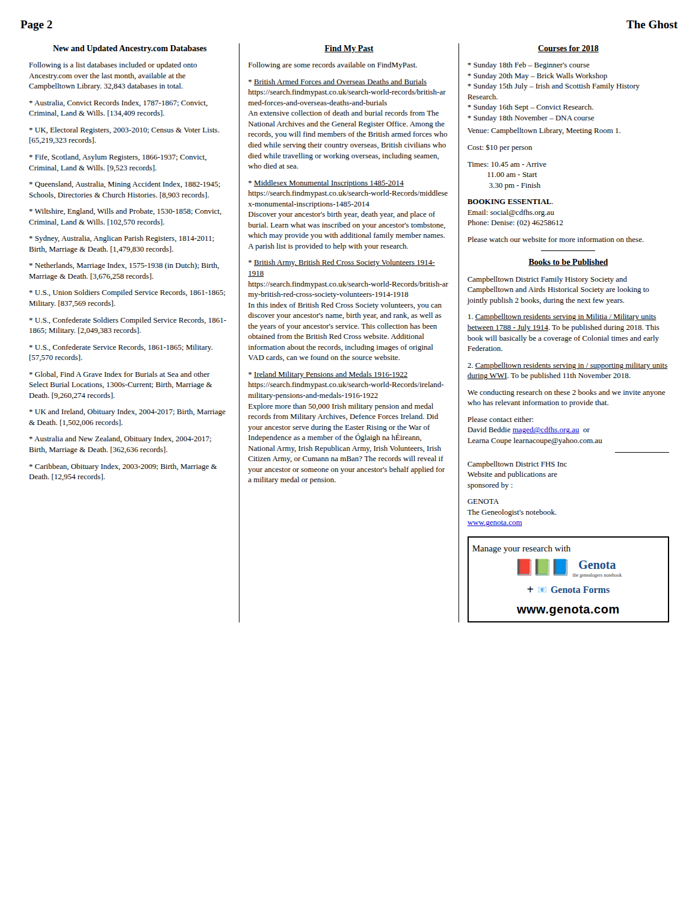Page 2
The Ghost
New and Updated Ancestry.com Databases
Following is a list databases included or updated onto Ancestry.com over the last month, available at the Campbelltown Library. 32,843 databases in total.
* Australia, Convict Records Index, 1787-1867; Convict, Criminal, Land & Wills. [134,409 records].
* UK, Electoral Registers, 2003-2010; Census & Voter Lists. [65,219,323 records].
* Fife, Scotland, Asylum Registers, 1866-1937; Convict, Criminal, Land & Wills. [9,523 records].
* Queensland, Australia, Mining Accident Index, 1882-1945; Schools, Directories & Church Histories. [8,903 records].
* Wiltshire, England, Wills and Probate, 1530-1858; Convict, Criminal, Land & Wills. [102,570 records].
* Sydney, Australia, Anglican Parish Registers, 1814-2011; Birth, Marriage & Death. [1,479,830 records].
* Netherlands, Marriage Index, 1575-1938 (in Dutch); Birth, Marriage & Death. [3,676,258 records].
* U.S., Union Soldiers Compiled Service Records, 1861-1865; Military. [837,569 records].
* U.S., Confederate Soldiers Compiled Service Records, 1861-1865; Military. [2,049,383 records].
* U.S., Confederate Service Records, 1861-1865; Military. [57,570 records].
* Global, Find A Grave Index for Burials at Sea and other Select Burial Locations, 1300s-Current; Birth, Marriage & Death. [9,260,274 records].
* UK and Ireland, Obituary Index, 2004-2017; Birth, Marriage & Death. [1,502,006 records].
* Australia and New Zealand, Obituary Index, 2004-2017; Birth, Marriage & Death. [362,636 records].
* Caribbean, Obituary Index, 2003-2009; Birth, Marriage & Death. [12,954 records].
Find My Past
Following are some records available on FindMyPast.
* British Armed Forces and Overseas Deaths and Burials
https://search.findmypast.co.uk/search-world-records/british-armed-forces-and-overseas-deaths-and-burials
An extensive collection of death and burial records from The National Archives and the General Register Office. Among the records, you will find members of the British armed forces who died while serving their country overseas, British civilians who died while travelling or working overseas, including seamen, who died at sea.
* Middlesex Monumental Inscriptions 1485-2014
https://search.findmypast.co.uk/search-world-Records/middlesex-monumental-inscriptions-1485-2014
Discover your ancestor's birth year, death year, and place of burial. Learn what was inscribed on your ancestor's tombstone, which may provide you with additional family member names. A parish list is provided to help with your research.
* British Army, British Red Cross Society Volunteers 1914-1918
https://search.findmypast.co.uk/search-world-Records/british-army-british-red-cross-society-volunteers-1914-1918
In this index of British Red Cross Society volunteers, you can discover your ancestor's name, birth year, and rank, as well as the years of your ancestor's service. This collection has been obtained from the British Red Cross website. Additional information about the records, including images of original VAD cards, can we found on the source website.
* Ireland Military Pensions and Medals 1916-1922
https://search.findmypast.co.uk/search-world-Records/ireland-military-pensions-and-medals-1916-1922
Explore more than 50,000 Irish military pension and medal records from Military Archives, Defence Forces Ireland. Did your ancestor serve during the Easter Rising or the War of Independence as a member of the Óglaigh na hÉireann, National Army, Irish Republican Army, Irish Volunteers, Irish Citizen Army, or Cumann na mBan? The records will reveal if your ancestor or someone on your ancestor's behalf applied for a military medal or pension.
Courses for 2018
* Sunday 18th Feb – Beginner's course
* Sunday 20th May – Brick Walls Workshop
* Sunday 15th July – Irish and Scottish Family History Research.
* Sunday 16th Sept – Convict Research.
* Sunday 18th November – DNA course
Venue: Campbelltown Library, Meeting Room 1.
Cost: $10 per person
Times: 10.45 am - Arrive
11.00 am - Start
3.30 pm - Finish
BOOKING ESSENTIAL.
Email: social@cdfhs.org.au
Phone: Denise: (02) 46258612
Please watch our website for more information on these.
Books to be Published
Campbelltown District Family History Society and Campbelltown and Airds Historical Society are looking to jointly publish 2 books, during the next few years.
1. Campbelltown residents serving in Militia / Military units between 1788 - July 1914. To be published during 2018. This book will basically be a coverage of Colonial times and early Federation.
2. Campbelltown residents serving in / supporting military units during WWI. To be published 11th November 2018.
We conducting research on these 2 books and we invite anyone who has relevant information to provide that.
Please contact either:
David Beddie maged@cdfhs.org.au or
Learna Coupe learnacoupe@yahoo.com.au
Campbelltown District FHS Inc
Website and publications are
sponsored by :
GENOTA
The Geneologist's notebook.
www.genota.com
Manage your research with
📕📗📘 Genota the genealogers notebook
+ 📧 Genota Forms
www.genota.com